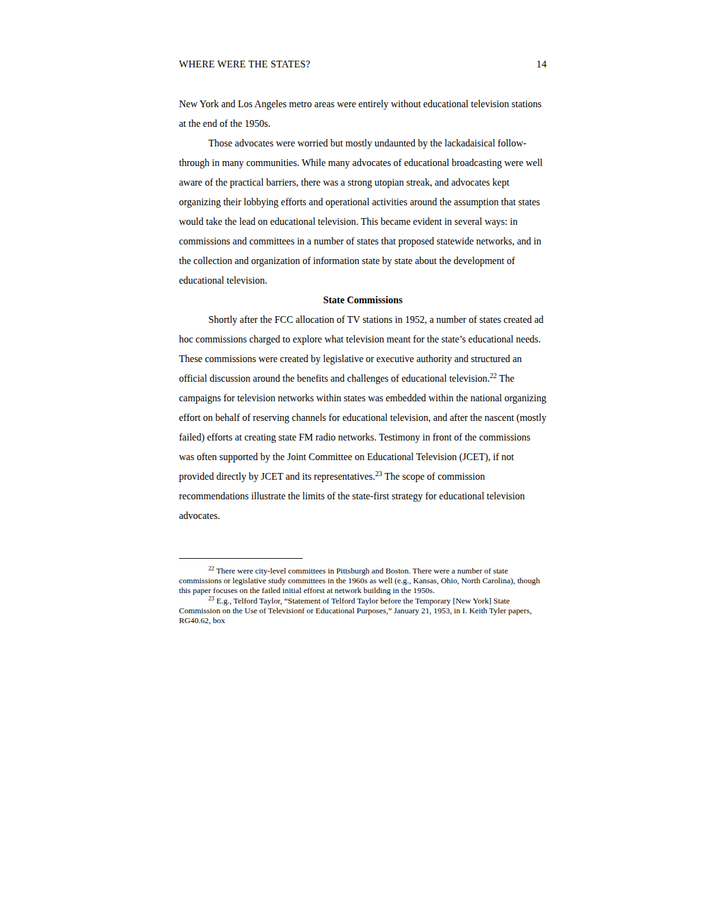Where Were the States? 14
New York and Los Angeles metro areas were entirely without educational television stations at the end of the 1950s.
Those advocates were worried but mostly undaunted by the lackadaisical follow-through in many communities. While many advocates of educational broadcasting were well aware of the practical barriers, there was a strong utopian streak, and advocates kept organizing their lobbying efforts and operational activities around the assumption that states would take the lead on educational television. This became evident in several ways: in commissions and committees in a number of states that proposed statewide networks, and in the collection and organization of information state by state about the development of educational television.
State Commissions
Shortly after the FCC allocation of TV stations in 1952, a number of states created ad hoc commissions charged to explore what television meant for the state’s educational needs. These commissions were created by legislative or executive authority and structured an official discussion around the benefits and challenges of educational television.22 The campaigns for television networks within states was embedded within the national organizing effort on behalf of reserving channels for educational television, and after the nascent (mostly failed) efforts at creating state FM radio networks. Testimony in front of the commissions was often supported by the Joint Committee on Educational Television (JCET), if not provided directly by JCET and its representatives.23 The scope of commission recommendations illustrate the limits of the state-first strategy for educational television advocates.
22 There were city-level committees in Pittsburgh and Boston. There were a number of state commissions or legislative study committees in the 1960s as well (e.g., Kansas, Ohio, North Carolina), though this paper focuses on the failed initial efforst at network building in the 1950s.
23 E.g., Telford Taylor, “Statement of Telford Taylor before the Temporary [New York] State Commission on the Use of Televisionf or Educational Purposes,” January 21, 1953, in I. Keith Tyler papers, RG40.62, box